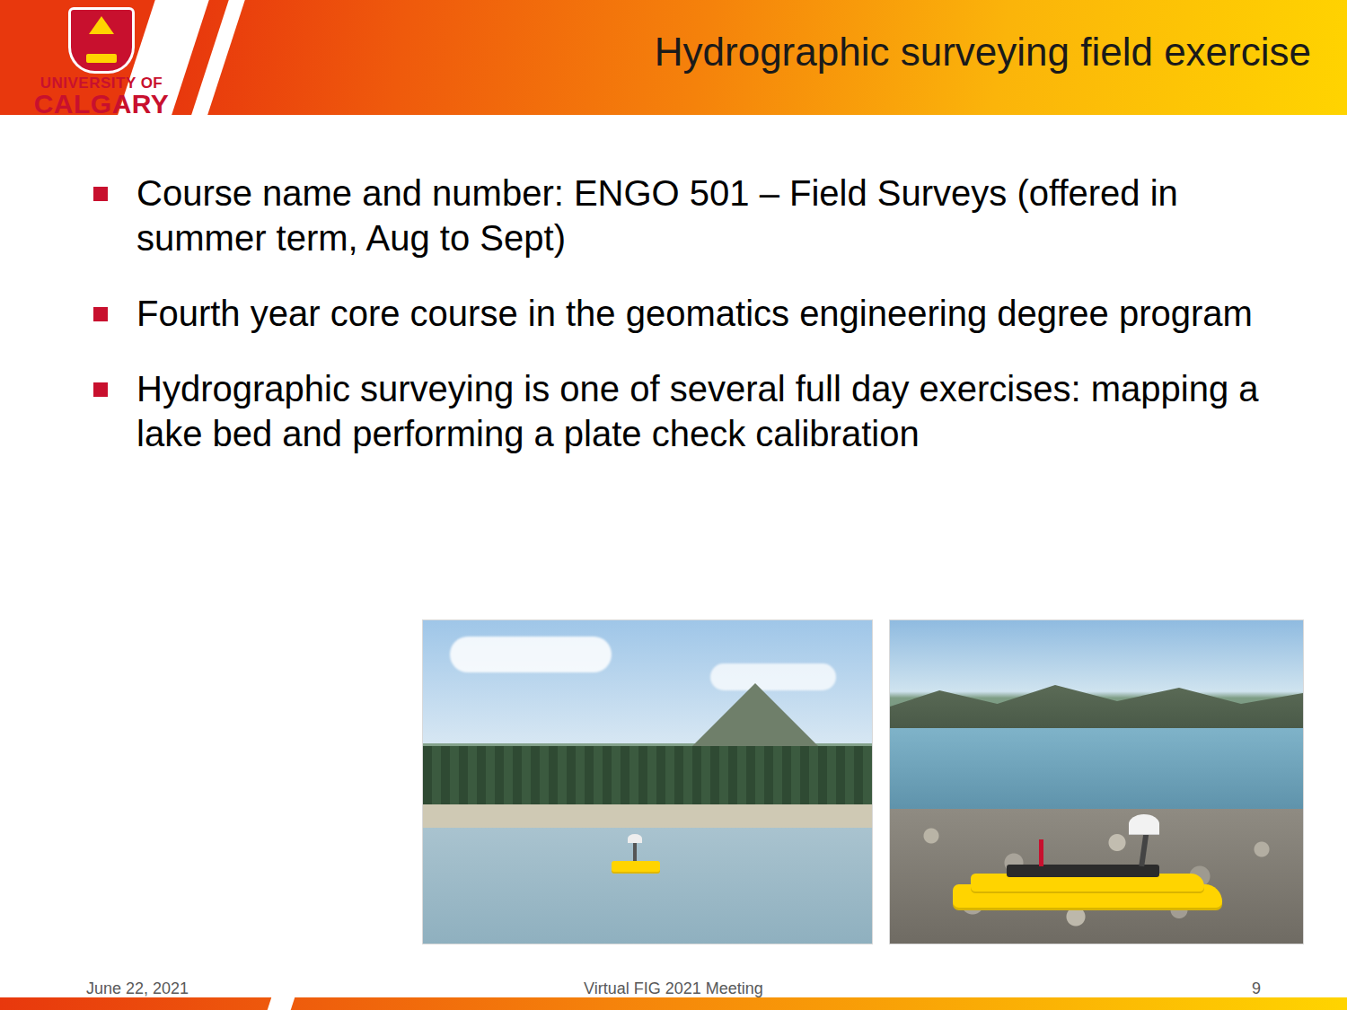Hydrographic surveying field exercise
UNIVERSITY OF
CALGARY
Course name and number: ENGO 501 – Field Surveys (offered in summer term, Aug to Sept)
Fourth year core course in the geomatics engineering degree program
Hydrographic surveying is one of several full day exercises: mapping a lake bed and performing a plate check calibration
June 22, 2021 Virtual FIG 2021 Meeting 9